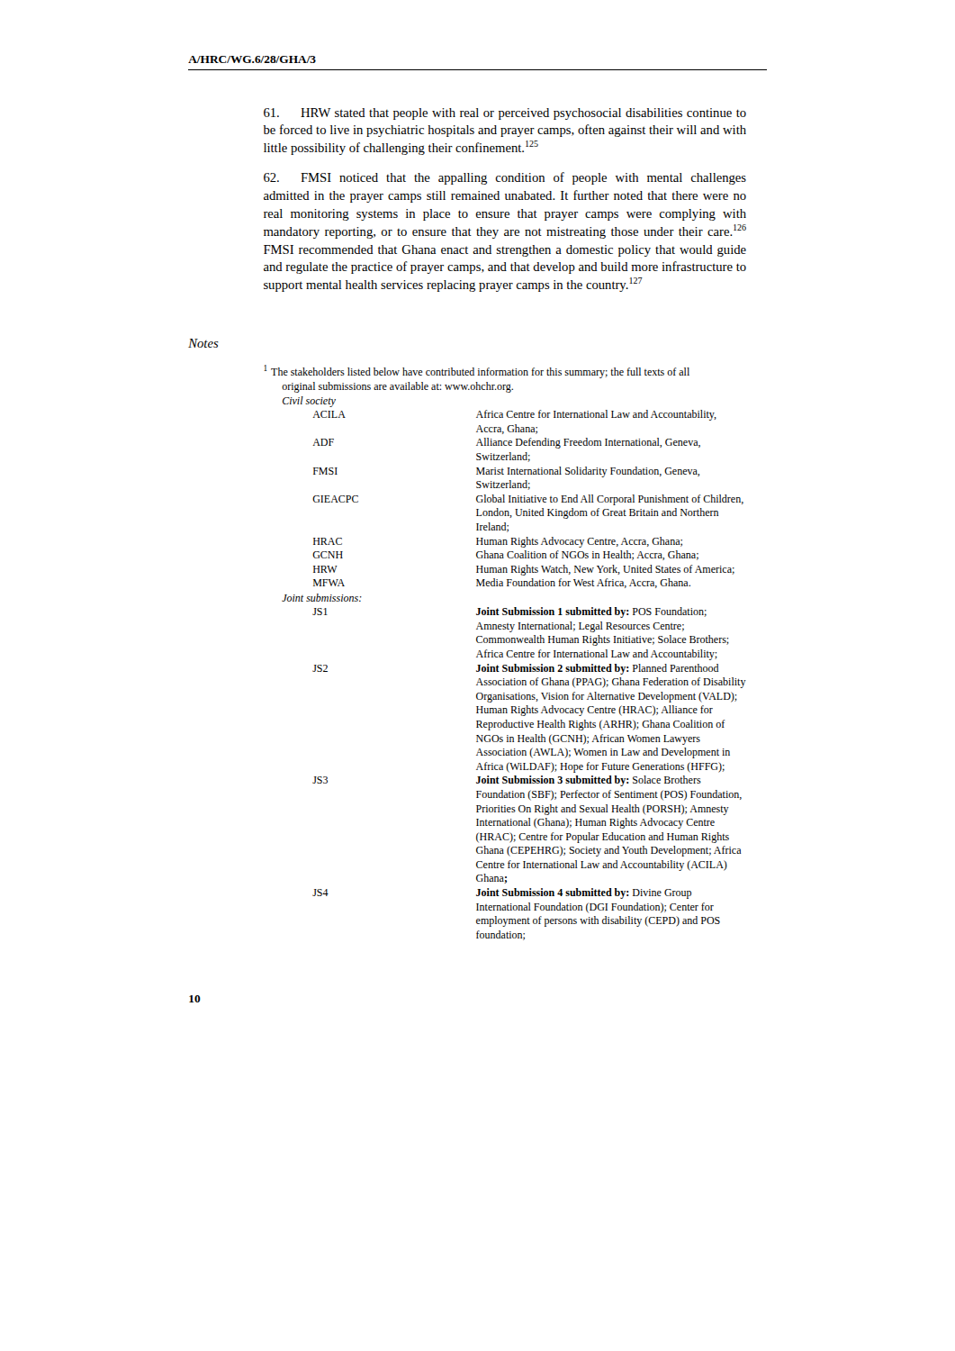A/HRC/WG.6/28/GHA/3
61. HRW stated that people with real or perceived psychosocial disabilities continue to be forced to live in psychiatric hospitals and prayer camps, often against their will and with little possibility of challenging their confinement.125
62. FMSI noticed that the appalling condition of people with mental challenges admitted in the prayer camps still remained unabated. It further noted that there were no real monitoring systems in place to ensure that prayer camps were complying with mandatory reporting, or to ensure that they are not mistreating those under their care.126 FMSI recommended that Ghana enact and strengthen a domestic policy that would guide and regulate the practice of prayer camps, and that develop and build more infrastructure to support mental health services replacing prayer camps in the country.127
Notes
1 The stakeholders listed below have contributed information for this summary; the full texts of all original submissions are available at: www.ohchr.org.
Civil society
| ACILA | Africa Centre for International Law and Accountability, Accra, Ghana; |
| ADF | Alliance Defending Freedom International, Geneva, Switzerland; |
| FMSI | Marist International Solidarity Foundation, Geneva, Switzerland; |
| GIEACPC | Global Initiative to End All Corporal Punishment of Children, London, United Kingdom of Great Britain and Northern Ireland; |
| HRAC | Human Rights Advocacy Centre, Accra, Ghana; |
| GCNH | Ghana Coalition of NGOs in Health; Accra, Ghana; |
| HRW | Human Rights Watch, New York, United States of America; |
| MFWA | Media Foundation for West Africa, Accra, Ghana. |
Joint submissions:
| JS1 | Joint Submission 1 submitted by: POS Foundation; Amnesty International; Legal Resources Centre; Commonwealth Human Rights Initiative; Solace Brothers; Africa Centre for International Law and Accountability; |
| JS2 | Joint Submission 2 submitted by: Planned Parenthood Association of Ghana (PPAG); Ghana Federation of Disability Organisations, Vision for Alternative Development (VALD); Human Rights Advocacy Centre (HRAC); Alliance for Reproductive Health Rights (ARHR); Ghana Coalition of NGOs in Health (GCNH); African Women Lawyers Association (AWLA); Women in Law and Development in Africa (WiLDAF); Hope for Future Generations (HFFG); |
| JS3 | Joint Submission 3 submitted by: Solace Brothers Foundation (SBF); Perfector of Sentiment (POS) Foundation, Priorities On Right and Sexual Health (PORSH); Amnesty International (Ghana); Human Rights Advocacy Centre (HRAC); Centre for Popular Education and Human Rights Ghana (CEPEHRG); Society and Youth Development; Africa Centre for International Law and Accountability (ACILA) Ghana ; |
| JS4 | Joint Submission 4 submitted by: Divine Group International Foundation (DGI Foundation); Center for employment of persons with disability (CEPD) and POS foundation; |
10